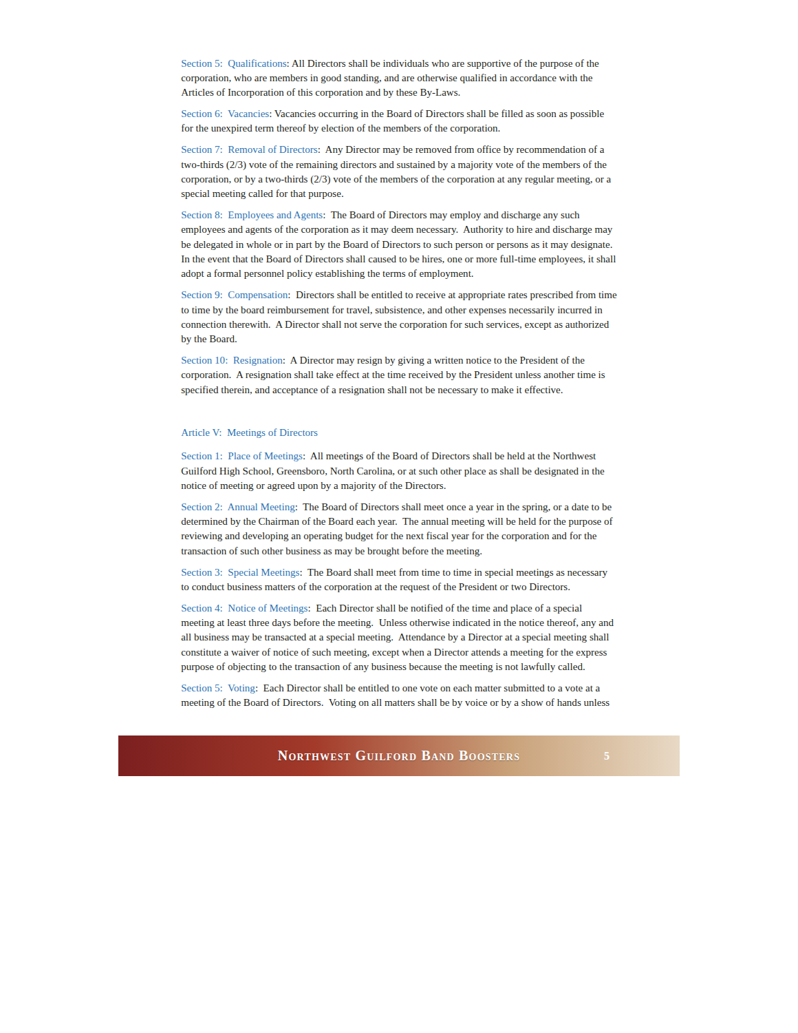Section 5: Qualifications: All Directors shall be individuals who are supportive of the purpose of the corporation, who are members in good standing, and are otherwise qualified in accordance with the Articles of Incorporation of this corporation and by these By-Laws.
Section 6: Vacancies: Vacancies occurring in the Board of Directors shall be filled as soon as possible for the unexpired term thereof by election of the members of the corporation.
Section 7: Removal of Directors: Any Director may be removed from office by recommendation of a two-thirds (2/3) vote of the remaining directors and sustained by a majority vote of the members of the corporation, or by a two-thirds (2/3) vote of the members of the corporation at any regular meeting, or a special meeting called for that purpose.
Section 8: Employees and Agents: The Board of Directors may employ and discharge any such employees and agents of the corporation as it may deem necessary. Authority to hire and discharge may be delegated in whole or in part by the Board of Directors to such person or persons as it may designate. In the event that the Board of Directors shall caused to be hires, one or more full-time employees, it shall adopt a formal personnel policy establishing the terms of employment.
Section 9: Compensation: Directors shall be entitled to receive at appropriate rates prescribed from time to time by the board reimbursement for travel, subsistence, and other expenses necessarily incurred in connection therewith. A Director shall not serve the corporation for such services, except as authorized by the Board.
Section 10: Resignation: A Director may resign by giving a written notice to the President of the corporation. A resignation shall take effect at the time received by the President unless another time is specified therein, and acceptance of a resignation shall not be necessary to make it effective.
Article V: Meetings of Directors
Section 1: Place of Meetings: All meetings of the Board of Directors shall be held at the Northwest Guilford High School, Greensboro, North Carolina, or at such other place as shall be designated in the notice of meeting or agreed upon by a majority of the Directors.
Section 2: Annual Meeting: The Board of Directors shall meet once a year in the spring, or a date to be determined by the Chairman of the Board each year. The annual meeting will be held for the purpose of reviewing and developing an operating budget for the next fiscal year for the corporation and for the transaction of such other business as may be brought before the meeting.
Section 3: Special Meetings: The Board shall meet from time to time in special meetings as necessary to conduct business matters of the corporation at the request of the President or two Directors.
Section 4: Notice of Meetings: Each Director shall be notified of the time and place of a special meeting at least three days before the meeting. Unless otherwise indicated in the notice thereof, any and all business may be transacted at a special meeting. Attendance by a Director at a special meeting shall constitute a waiver of notice of such meeting, except when a Director attends a meeting for the express purpose of objecting to the transaction of any business because the meeting is not lawfully called.
Section 5: Voting: Each Director shall be entitled to one vote on each matter submitted to a vote at a meeting of the Board of Directors. Voting on all matters shall be by voice or by a show of hands unless
Northwest Guilford Band Boosters 5